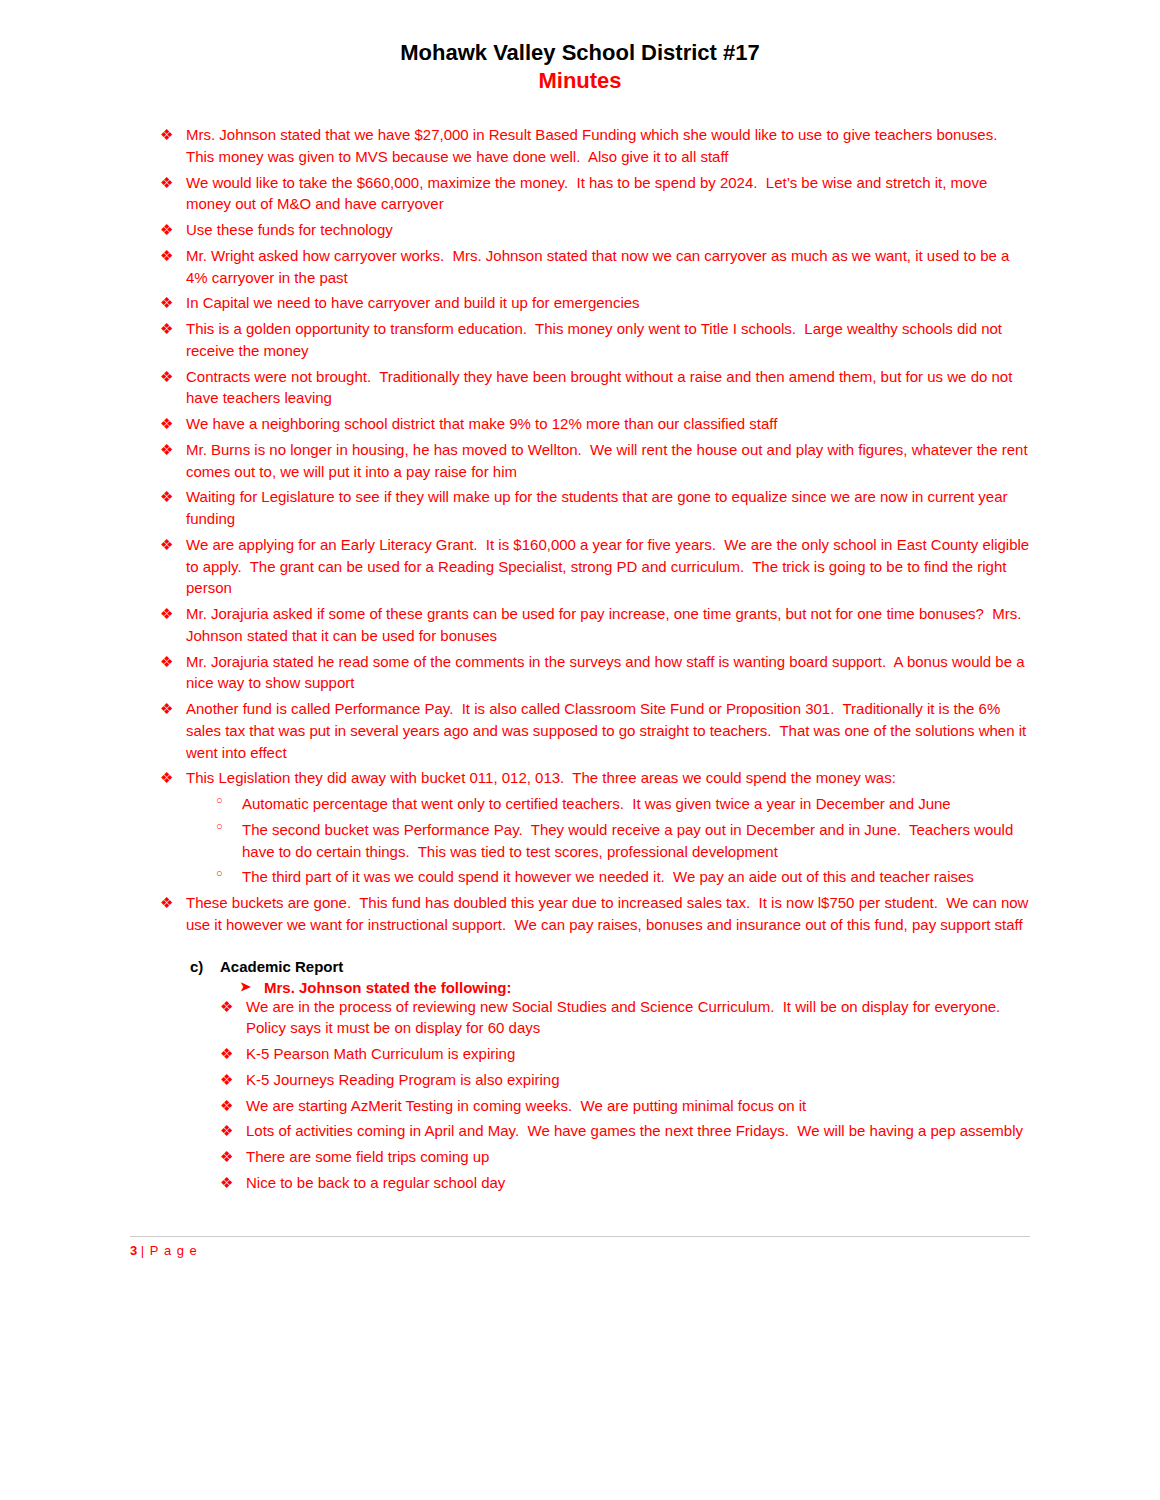Mohawk Valley School District #17
Minutes
Mrs. Johnson stated that we have $27,000 in Result Based Funding which she would like to use to give teachers bonuses. This money was given to MVS because we have done well. Also give it to all staff
We would like to take the $660,000, maximize the money. It has to be spend by 2024. Let’s be wise and stretch it, move money out of M&O and have carryover
Use these funds for technology
Mr. Wright asked how carryover works. Mrs. Johnson stated that now we can carryover as much as we want, it used to be a 4% carryover in the past
In Capital we need to have carryover and build it up for emergencies
This is a golden opportunity to transform education. This money only went to Title I schools. Large wealthy schools did not receive the money
Contracts were not brought. Traditionally they have been brought without a raise and then amend them, but for us we do not have teachers leaving
We have a neighboring school district that make 9% to 12% more than our classified staff
Mr. Burns is no longer in housing, he has moved to Wellton. We will rent the house out and play with figures, whatever the rent comes out to, we will put it into a pay raise for him
Waiting for Legislature to see if they will make up for the students that are gone to equalize since we are now in current year funding
We are applying for an Early Literacy Grant. It is $160,000 a year for five years. We are the only school in East County eligible to apply. The grant can be used for a Reading Specialist, strong PD and curriculum. The trick is going to be to find the right person
Mr. Jorajuria asked if some of these grants can be used for pay increase, one time grants, but not for one time bonuses? Mrs. Johnson stated that it can be used for bonuses
Mr. Jorajuria stated he read some of the comments in the surveys and how staff is wanting board support. A bonus would be a nice way to show support
Another fund is called Performance Pay. It is also called Classroom Site Fund or Proposition 301. Traditionally it is the 6% sales tax that was put in several years ago and was supposed to go straight to teachers. That was one of the solutions when it went into effect
This Legislation they did away with bucket 011, 012, 013. The three areas we could spend the money was:
Automatic percentage that went only to certified teachers. It was given twice a year in December and June
The second bucket was Performance Pay. They would receive a pay out in December and in June. Teachers would have to do certain things. This was tied to test scores, professional development
The third part of it was we could spend it however we needed it. We pay an aide out of this and teacher raises
These buckets are gone. This fund has doubled this year due to increased sales tax. It is now l$750 per student. We can now use it however we want for instructional support. We can pay raises, bonuses and insurance out of this fund, pay support staff
c) Academic Report
Mrs. Johnson stated the following:
We are in the process of reviewing new Social Studies and Science Curriculum. It will be on display for everyone. Policy says it must be on display for 60 days
K-5 Pearson Math Curriculum is expiring
K-5 Journeys Reading Program is also expiring
We are starting AzMerit Testing in coming weeks. We are putting minimal focus on it
Lots of activities coming in April and May. We have games the next three Fridays. We will be having a pep assembly
There are some field trips coming up
Nice to be back to a regular school day
3 | P a g e